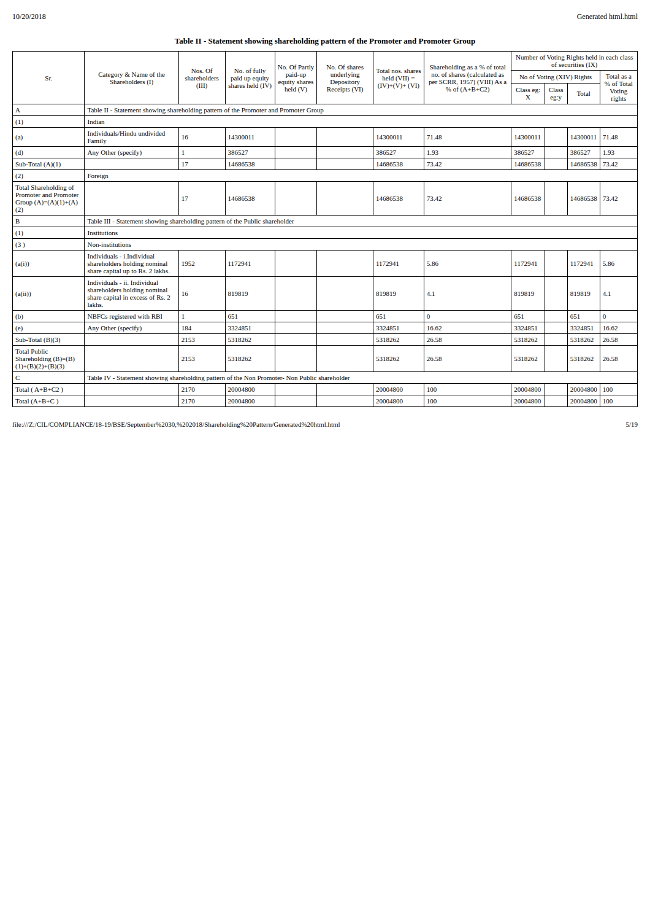10/20/2018 Generated html.html
Table II - Statement showing shareholding pattern of the Promoter and Promoter Group
| Sr. | Category & Name of the Shareholders (I) | Nos. Of shareholders (III) | No. of fully paid up equity shares held (IV) | No. Of Partly paid-up equity shares held (V) | No. Of shares underlying Depository Receipts (VI) | Total nos. shares held (VII) = (IV)+(V)+ (VI) | Shareholding as a % of total no. of shares (calculated as per SCRR, 1957) (VIII) As a % of (A+B+C2) | Number of Voting Rights held in each class of securities (IX) |
| --- | --- | --- | --- | --- | --- | --- | --- | --- |
| No of Voting (XIV) Rights | Total as a % of Total Voting rights |
| Class eg: X | Class eg:y | Total |
| A | Table II - Statement showing shareholding pattern of the Promoter and Promoter Group |
| (1) | Indian |
| (a) | Individuals/Hindu undivided Family | 16 | 14300011 | | | 14300011 | 71.48 | 14300011 | | 14300011 | 71.48 |
| (d) | Any Other (specify) | 1 | 386527 | | | 386527 | 1.93 | 386527 | | 386527 | 1.93 |
| Sub-Total (A)(1) | | 17 | 14686538 | | | 14686538 | 73.42 | 14686538 | | 14686538 | 73.42 |
| (2) | Foreign |
| Total Shareholding of Promoter and Promoter Group (A)=(A)(1)+(A)(2) | | 17 | 14686538 | | | 14686538 | 73.42 | 14686538 | | 14686538 | 73.42 |
| B | Table III - Statement showing shareholding pattern of the Public shareholder |
| (1) | Institutions |
| (3 ) | Non-institutions |
| (a(i)) | Individuals - i.Individual shareholders holding nominal share capital up to Rs. 2 lakhs. | 1952 | 1172941 | | | 1172941 | 5.86 | 1172941 | | 1172941 | 5.86 |
| (a(ii)) | Individuals - ii. Individual shareholders holding nominal share capital in excess of Rs. 2 lakhs. | 16 | 819819 | | | 819819 | 4.1 | 819819 | | 819819 | 4.1 |
| (b) | NBFCs registered with RBI | 1 | 651 | | | 651 | 0 | 651 | | 651 | 0 |
| (e) | Any Other (specify) | 184 | 3324851 | | | 3324851 | 16.62 | 3324851 | | 3324851 | 16.62 |
| Sub-Total (B)(3) | | 2153 | 5318262 | | | 5318262 | 26.58 | 5318262 | | 5318262 | 26.58 |
| Total Public Shareholding (B)=(B)(1)+(B)(2)+(B)(3) | | 2153 | 5318262 | | | 5318262 | 26.58 | 5318262 | | 5318262 | 26.58 |
| C | Table IV - Statement showing shareholding pattern of the Non Promoter- Non Public shareholder |
| Total ( A+B+C2 ) | | 2170 | 20004800 | | | 20004800 | 100 | 20004800 | | 20004800 | 100 |
| Total (A+B+C ) | | 2170 | 20004800 | | | 20004800 | 100 | 20004800 | | 20004800 | 100 |
file:///Z:/CIL/COMPLIANCE/18-19/BSE/September%2030,%202018/Shareholding%20Pattern/Generated%20html.html 5/19